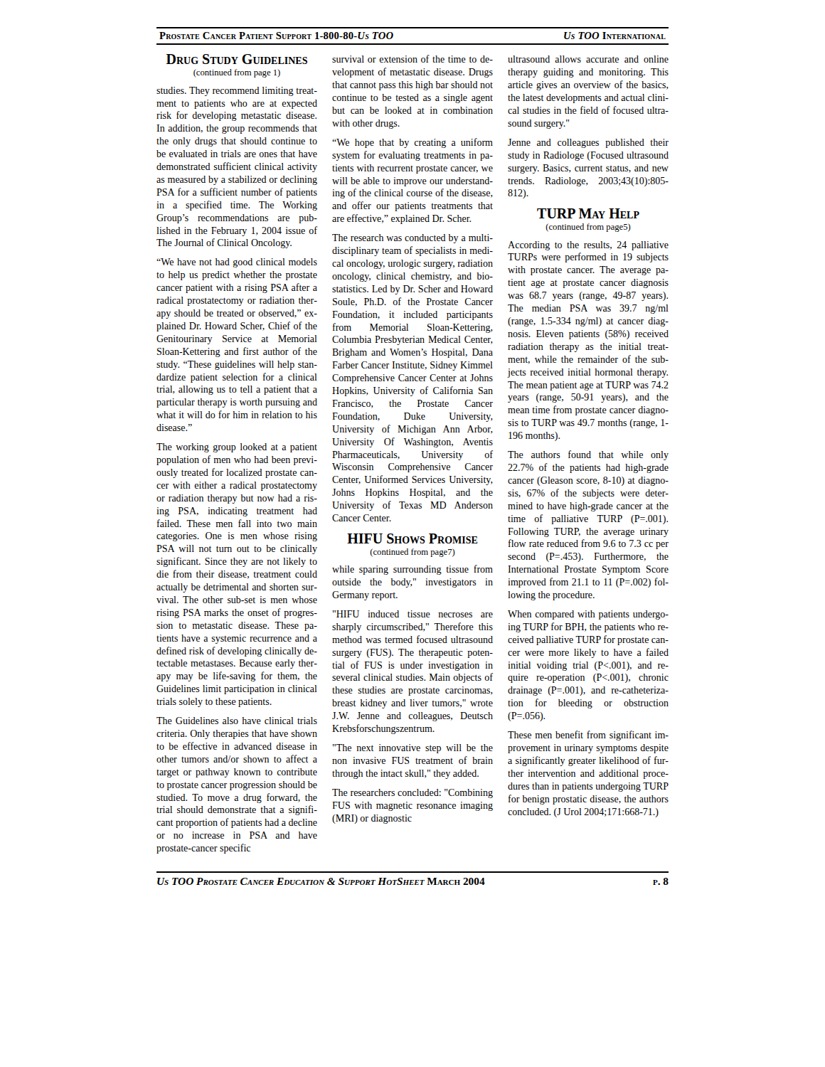Prostate Cancer Patient Support 1-800-80-Us TOO
Us TOO International
Drug Study Guidelines
(continued from page 1)
studies. They recommend limiting treatment to patients who are at expected risk for developing metastatic disease. In addition, the group recommends that the only drugs that should continue to be evaluated in trials are ones that have demonstrated sufficient clinical activity as measured by a stabilized or declining PSA for a sufficient number of patients in a specified time. The Working Group’s recommendations are published in the February 1, 2004 issue of The Journal of Clinical Oncology.
“We have not had good clinical models to help us predict whether the prostate cancer patient with a rising PSA after a radical prostatectomy or radiation therapy should be treated or observed,” explained Dr. Howard Scher, Chief of the Genitourinary Service at Memorial Sloan-Kettering and first author of the study. “These guidelines will help standardize patient selection for a clinical trial, allowing us to tell a patient that a particular therapy is worth pursuing and what it will do for him in relation to his disease.”
The working group looked at a patient population of men who had been previously treated for localized prostate cancer with either a radical prostatectomy or radiation therapy but now had a rising PSA, indicating treatment had failed. These men fall into two main categories. One is men whose rising PSA will not turn out to be clinically significant. Since they are not likely to die from their disease, treatment could actually be detrimental and shorten survival. The other sub-set is men whose rising PSA marks the onset of progression to metastatic disease. These patients have a systemic recurrence and a defined risk of developing clinically detectable metastases. Because early therapy may be life-saving for them, the Guidelines limit participation in clinical trials solely to these patients.
The Guidelines also have clinical trials criteria. Only therapies that have shown to be effective in advanced disease in other tumors and/or shown to affect a target or pathway known to contribute to prostate cancer progression should be studied. To move a drug forward, the trial should demonstrate that a significant proportion of patients had a decline or no increase in PSA and have prostate-cancer specific
survival or extension of the time to development of metastatic disease. Drugs that cannot pass this high bar should not continue to be tested as a single agent but can be looked at in combination with other drugs.
“We hope that by creating a uniform system for evaluating treatments in patients with recurrent prostate cancer, we will be able to improve our understanding of the clinical course of the disease, and offer our patients treatments that are effective,” explained Dr. Scher.
The research was conducted by a multi-disciplinary team of specialists in medical oncology, urologic surgery, radiation oncology, clinical chemistry, and bio-statistics. Led by Dr. Scher and Howard Soule, Ph.D. of the Prostate Cancer Foundation, it included participants from Memorial Sloan-Kettering, Columbia Presbyterian Medical Center, Brigham and Women’s Hospital, Dana Farber Cancer Institute, Sidney Kimmel Comprehensive Cancer Center at Johns Hopkins, University of California San Francisco, the Prostate Cancer Foundation, Duke University, University of Michigan Ann Arbor, University Of Washington, Aventis Pharmaceuticals, University of Wisconsin Comprehensive Cancer Center, Uniformed Services University, Johns Hopkins Hospital, and the University of Texas MD Anderson Cancer Center.
HIFU Shows Promise
(continued from page7)
while sparing surrounding tissue from outside the body," investigators in Germany report.
"HIFU induced tissue necroses are sharply circumscribed," Therefore this method was termed focused ultrasound surgery (FUS). The therapeutic potential of FUS is under investigation in several clinical studies. Main objects of these studies are prostate carcinomas, breast kidney and liver tumors," wrote J.W. Jenne and colleagues, Deutsch Krebsforschungszentrum.
"The next innovative step will be the non invasive FUS treatment of brain through the intact skull," they added.
The researchers concluded: "Combining FUS with magnetic resonance imaging (MRI) or diagnostic
ultrasound allows accurate and online therapy guiding and monitoring. This article gives an overview of the basics, the latest developments and actual clinical studies in the field of focused ultrasound surgery."
Jenne and colleagues published their study in Radiologe (Focused ultrasound surgery. Basics, current status, and new trends. Radiologe, 2003;43(10):805-812).
TURP May Help
(continued from page5)
According to the results, 24 palliative TURPs were performed in 19 subjects with prostate cancer. The average patient age at prostate cancer diagnosis was 68.7 years (range, 49-87 years). The median PSA was 39.7 ng/ml (range, 1.5-334 ng/ml) at cancer diagnosis. Eleven patients (58%) received radiation therapy as the initial treatment, while the remainder of the subjects received initial hormonal therapy. The mean patient age at TURP was 74.2 years (range, 50-91 years), and the mean time from prostate cancer diagnosis to TURP was 49.7 months (range, 1-196 months).
The authors found that while only 22.7% of the patients had high-grade cancer (Gleason score, 8-10) at diagnosis, 67% of the subjects were determined to have high-grade cancer at the time of palliative TURP (P=.001). Following TURP, the average urinary flow rate reduced from 9.6 to 7.3 cc per second (P=.453). Furthermore, the International Prostate Symptom Score improved from 21.1 to 11 (P=.002) following the procedure.
When compared with patients undergoing TURP for BPH, the patients who received palliative TURP for prostate cancer were more likely to have a failed initial voiding trial (P<.001), and require re-operation (P<.001), chronic drainage (P=.001), and re-catheterization for bleeding or obstruction (P=.056).
These men benefit from significant improvement in urinary symptoms despite a significantly greater likelihood of further intervention and additional procedures than in patients undergoing TURP for benign prostatic disease, the authors concluded. (J Urol 2004;171:668-71.)
Us TOO Prostate Cancer Education & Support HotSheet March 2004
p. 8